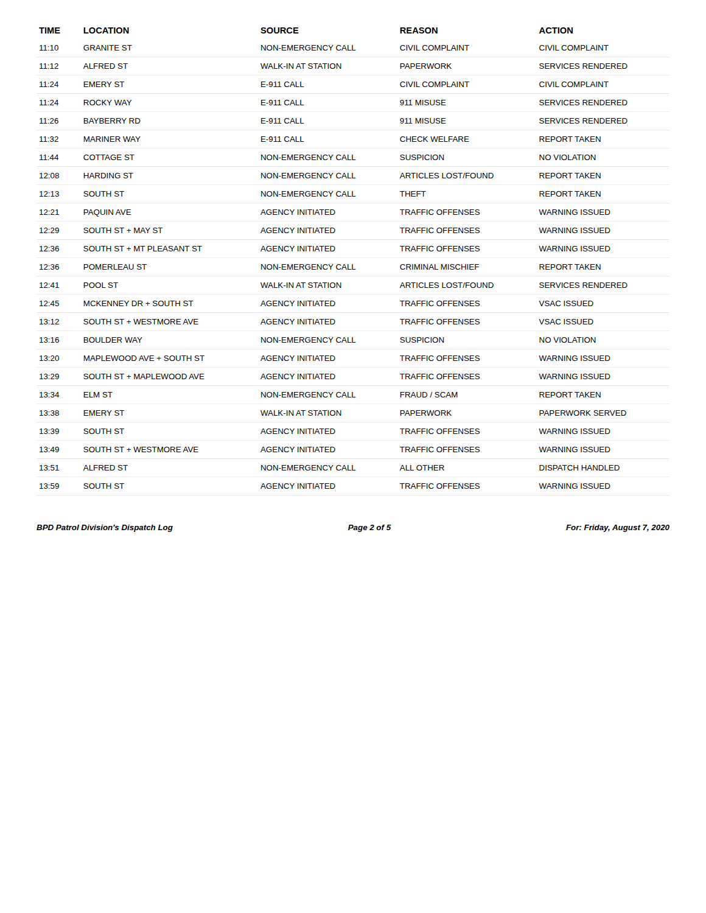| TIME | LOCATION | SOURCE | REASON | ACTION |
| --- | --- | --- | --- | --- |
| 11:10 | GRANITE ST | NON-EMERGENCY CALL | CIVIL COMPLAINT | CIVIL COMPLAINT |
| 11:12 | ALFRED ST | WALK-IN AT STATION | PAPERWORK | SERVICES RENDERED |
| 11:24 | EMERY ST | E-911 CALL | CIVIL COMPLAINT | CIVIL COMPLAINT |
| 11:24 | ROCKY WAY | E-911 CALL | 911 MISUSE | SERVICES RENDERED |
| 11:26 | BAYBERRY RD | E-911 CALL | 911 MISUSE | SERVICES RENDERED |
| 11:32 | MARINER WAY | E-911 CALL | CHECK WELFARE | REPORT TAKEN |
| 11:44 | COTTAGE ST | NON-EMERGENCY CALL | SUSPICION | NO VIOLATION |
| 12:08 | HARDING ST | NON-EMERGENCY CALL | ARTICLES LOST/FOUND | REPORT TAKEN |
| 12:13 | SOUTH ST | NON-EMERGENCY CALL | THEFT | REPORT TAKEN |
| 12:21 | PAQUIN AVE | AGENCY INITIATED | TRAFFIC OFFENSES | WARNING ISSUED |
| 12:29 | SOUTH ST + MAY ST | AGENCY INITIATED | TRAFFIC OFFENSES | WARNING ISSUED |
| 12:36 | SOUTH ST + MT PLEASANT ST | AGENCY INITIATED | TRAFFIC OFFENSES | WARNING ISSUED |
| 12:36 | POMERLEAU ST | NON-EMERGENCY CALL | CRIMINAL MISCHIEF | REPORT TAKEN |
| 12:41 | POOL ST | WALK-IN AT STATION | ARTICLES LOST/FOUND | SERVICES RENDERED |
| 12:45 | MCKENNEY DR + SOUTH ST | AGENCY INITIATED | TRAFFIC OFFENSES | VSAC ISSUED |
| 13:12 | SOUTH ST + WESTMORE AVE | AGENCY INITIATED | TRAFFIC OFFENSES | VSAC ISSUED |
| 13:16 | BOULDER WAY | NON-EMERGENCY CALL | SUSPICION | NO VIOLATION |
| 13:20 | MAPLEWOOD AVE + SOUTH ST | AGENCY INITIATED | TRAFFIC OFFENSES | WARNING ISSUED |
| 13:29 | SOUTH ST + MAPLEWOOD AVE | AGENCY INITIATED | TRAFFIC OFFENSES | WARNING ISSUED |
| 13:34 | ELM ST | NON-EMERGENCY CALL | FRAUD / SCAM | REPORT TAKEN |
| 13:38 | EMERY ST | WALK-IN AT STATION | PAPERWORK | PAPERWORK SERVED |
| 13:39 | SOUTH ST | AGENCY INITIATED | TRAFFIC OFFENSES | WARNING ISSUED |
| 13:49 | SOUTH ST + WESTMORE AVE | AGENCY INITIATED | TRAFFIC OFFENSES | WARNING ISSUED |
| 13:51 | ALFRED ST | NON-EMERGENCY CALL | ALL OTHER | DISPATCH HANDLED |
| 13:59 | SOUTH ST | AGENCY INITIATED | TRAFFIC OFFENSES | WARNING ISSUED |
BPD Patrol Division's Dispatch Log Page 2 of 5 For: Friday, August 7, 2020